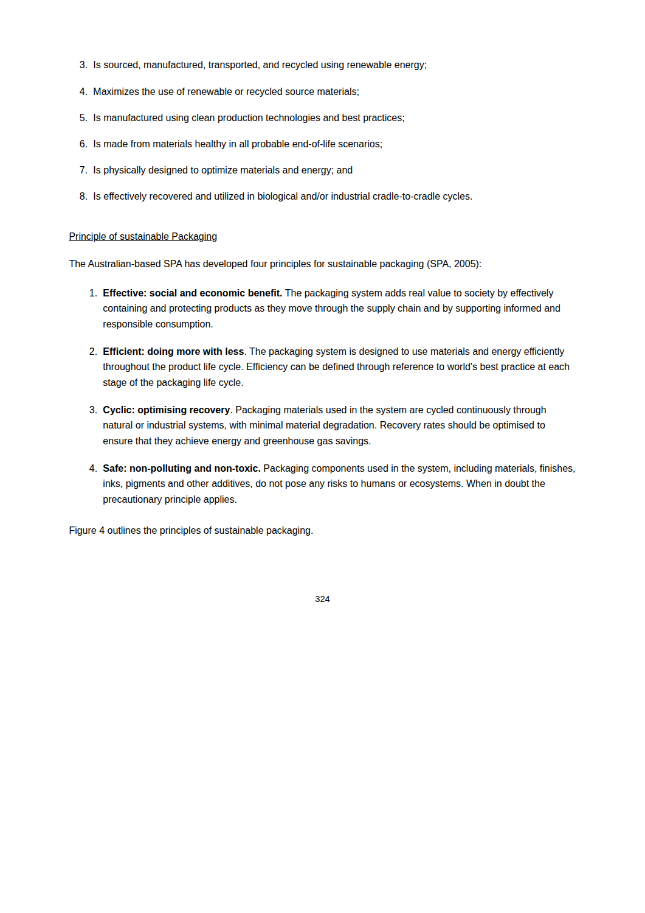Is sourced, manufactured, transported, and recycled using renewable energy;
Maximizes the use of renewable or recycled source materials;
Is manufactured using clean production technologies and best practices;
Is made from materials healthy in all probable end-of-life scenarios;
Is physically designed to optimize materials and energy; and
Is effectively recovered and utilized in biological and/or industrial cradle-to-cradle cycles.
Principle of sustainable Packaging
The Australian-based SPA has developed four principles for sustainable packaging (SPA, 2005):
Effective: social and economic benefit. The packaging system adds real value to society by effectively containing and protecting products as they move through the supply chain and by supporting informed and responsible consumption.
Efficient: doing more with less. The packaging system is designed to use materials and energy efficiently throughout the product life cycle. Efficiency can be defined through reference to world's best practice at each stage of the packaging life cycle.
Cyclic: optimising recovery. Packaging materials used in the system are cycled continuously through natural or industrial systems, with minimal material degradation. Recovery rates should be optimised to ensure that they achieve energy and greenhouse gas savings.
Safe: non-polluting and non-toxic. Packaging components used in the system, including materials, finishes, inks, pigments and other additives, do not pose any risks to humans or ecosystems. When in doubt the precautionary principle applies.
Figure 4 outlines the principles of sustainable packaging.
324